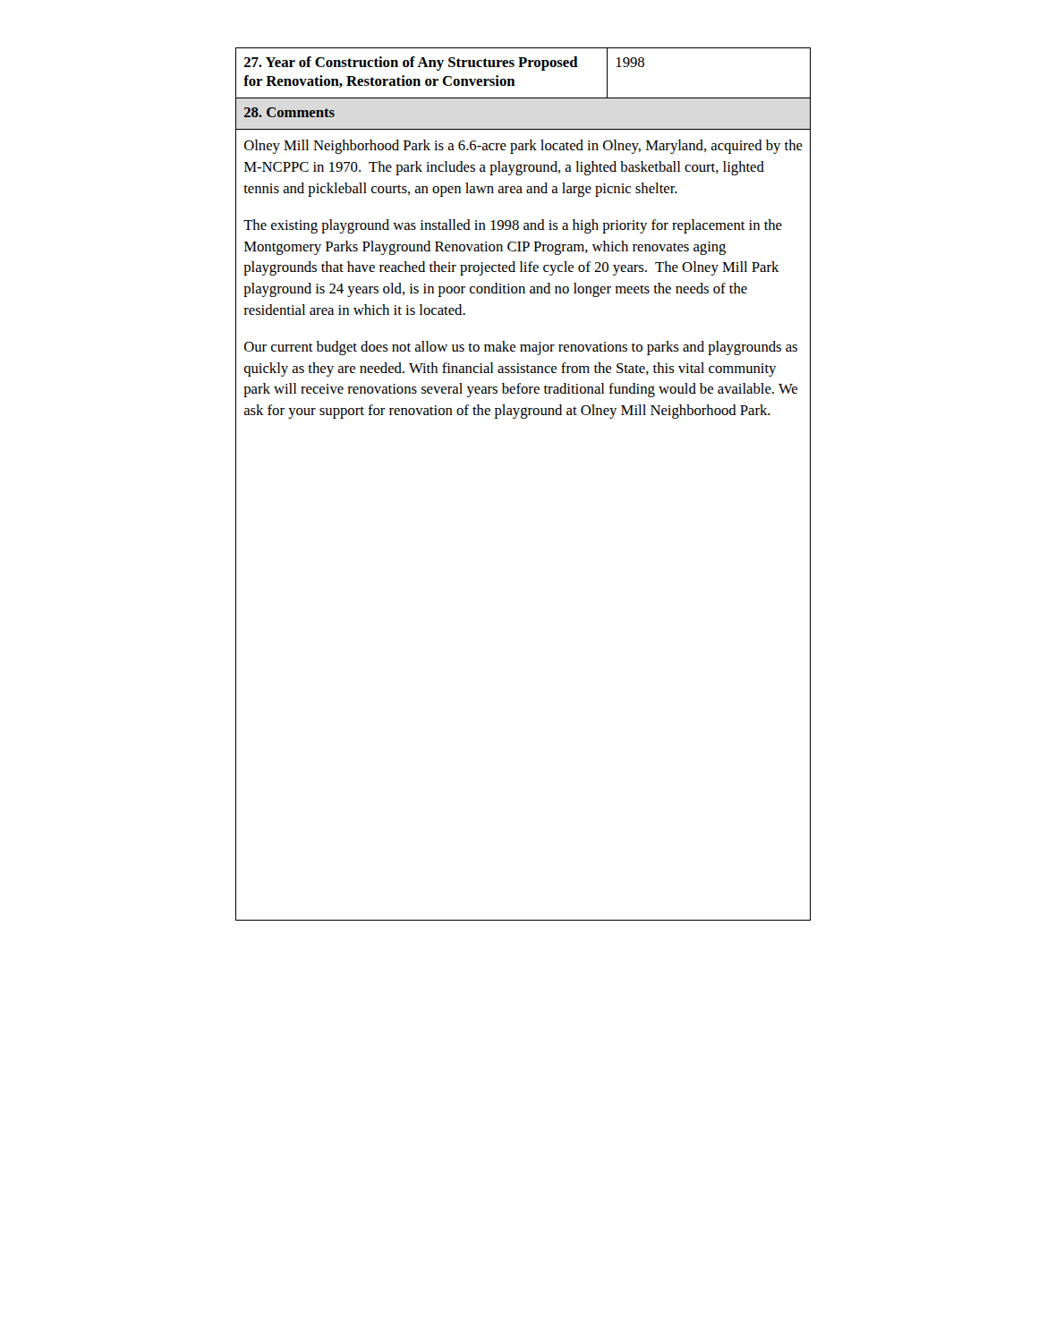| 27. Year of Construction of Any Structures Proposed for Renovation, Restoration or Conversion | 1998 |
| 28. Comments |
| Olney Mill Neighborhood Park is a 6.6-acre park located in Olney, Maryland, acquired by the M-NCPPC in 1970. The park includes a playground, a lighted basketball court, lighted tennis and pickleball courts, an open lawn area and a large picnic shelter. The existing playground was installed in 1998 and is a high priority for replacement in the Montgomery Parks Playground Renovation CIP Program, which renovates aging playgrounds that have reached their projected life cycle of 20 years. The Olney Mill Park playground is 24 years old, is in poor condition and no longer meets the needs of the residential area in which it is located. Our current budget does not allow us to make major renovations to parks and playgrounds as quickly as they are needed. With financial assistance from the State, this vital community park will receive renovations several years before traditional funding would be available. We ask for your support for renovation of the playground at Olney Mill Neighborhood Park. |